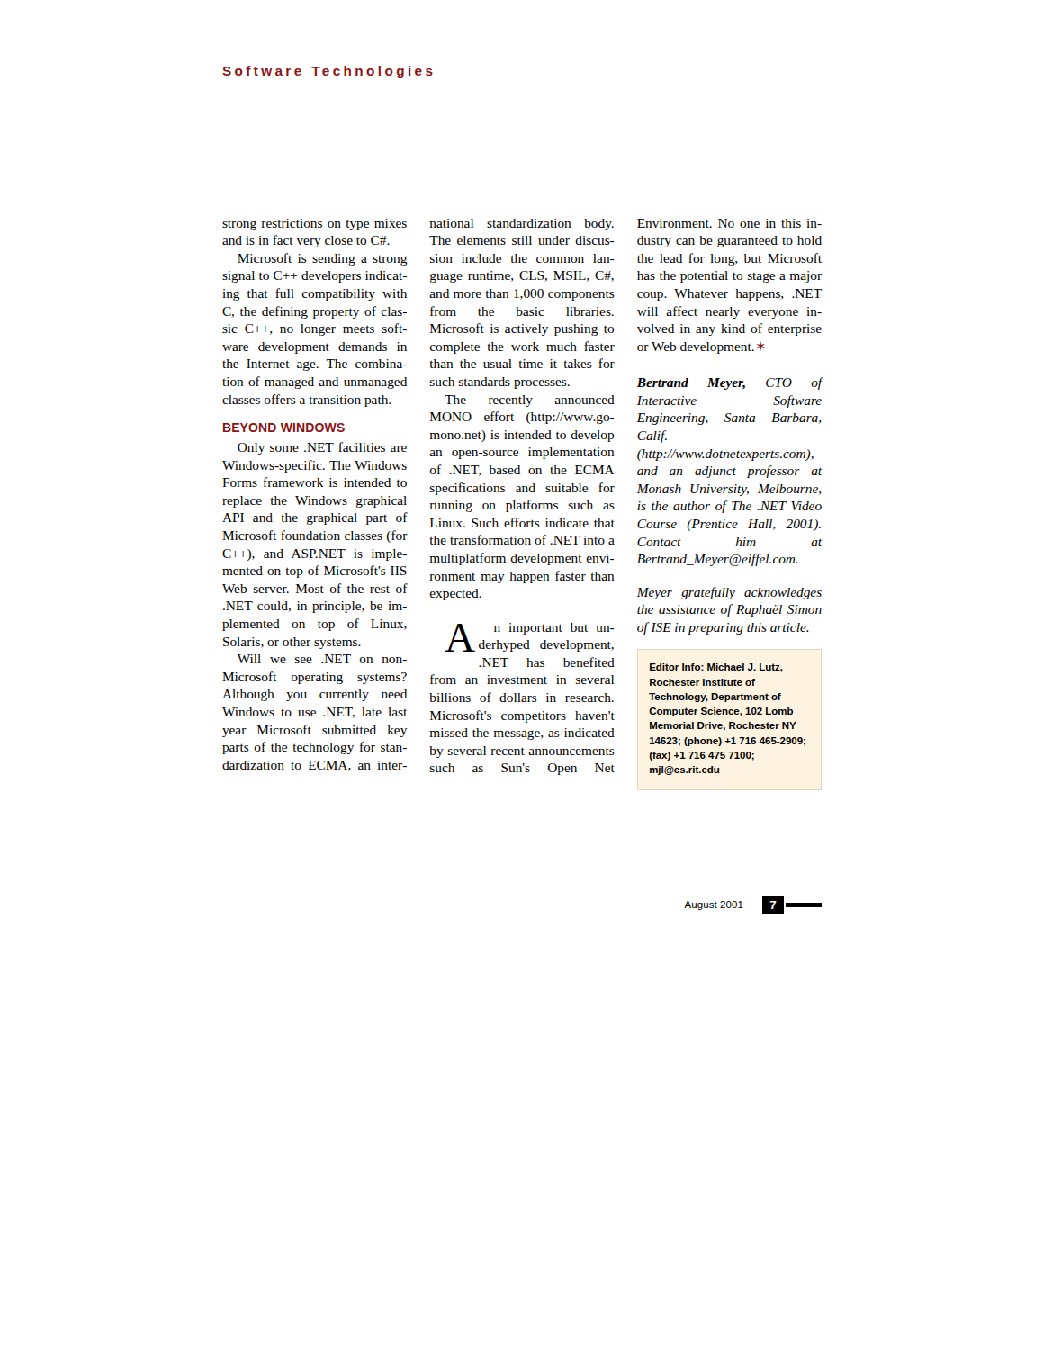Software Technologies
strong restrictions on type mixes and is in fact very close to C#.
Microsoft is sending a strong signal to C++ developers indicating that full compatibility with C, the defining property of classic C++, no longer meets software development demands in the Internet age. The combination of managed and unmanaged classes offers a transition path.
Beyond Windows
Only some .NET facilities are Windows-specific. The Windows Forms framework is intended to replace the Windows graphical API and the graphical part of Microsoft foundation classes (for C++), and ASP.NET is implemented on top of Microsoft's IIS Web server. Most of the rest of .NET could, in principle, be implemented on top of Linux, Solaris, or other systems.
Will we see .NET on non-Microsoft operating systems? Although you currently need Windows to use .NET, late last year Microsoft submitted key parts of the technology for standardization to ECMA, an international standardization body. The elements still under discussion include the common language runtime, CLS, MSIL, C#, and more than 1,000 components from the basic libraries. Microsoft is actively pushing to complete the work much faster than the usual time it takes for such standards processes.
The recently announced MONO effort (http://www.go-mono.net) is intended to develop an open-source implementation of .NET, based on the ECMA specifications and suitable for running on platforms such as Linux. Such efforts indicate that the transformation of .NET into a multiplatform development environment may happen faster than expected.
An important but underhyped development, .NET has benefited from an investment in several billions of dollars in research. Microsoft's competitors haven't missed the message, as indicated by several recent announcements such as Sun's Open Net Environment. No one in this industry can be guaranteed to hold the lead for long, but Microsoft has the potential to stage a major coup. Whatever happens, .NET will affect nearly everyone involved in any kind of enterprise or Web development.✶
Bertrand Meyer, CTO of Interactive Software Engineering, Santa Barbara, Calif. (http://www.dotnetexperts.com), and an adjunct professor at Monash University, Melbourne, is the author of The .NET Video Course (Prentice Hall, 2001). Contact him at Bertrand_Meyer@eiffel.com.
Meyer gratefully acknowledges the assistance of Raphaël Simon of ISE in preparing this article.
Editor Info: Michael J. Lutz, Rochester Institute of Technology, Department of Computer Science, 102 Lomb Memorial Drive, Rochester NY 14623; (phone) +1 716 465-2909; (fax) +1 716 475 7100; mjl@cs.rit.edu
August 2001 7